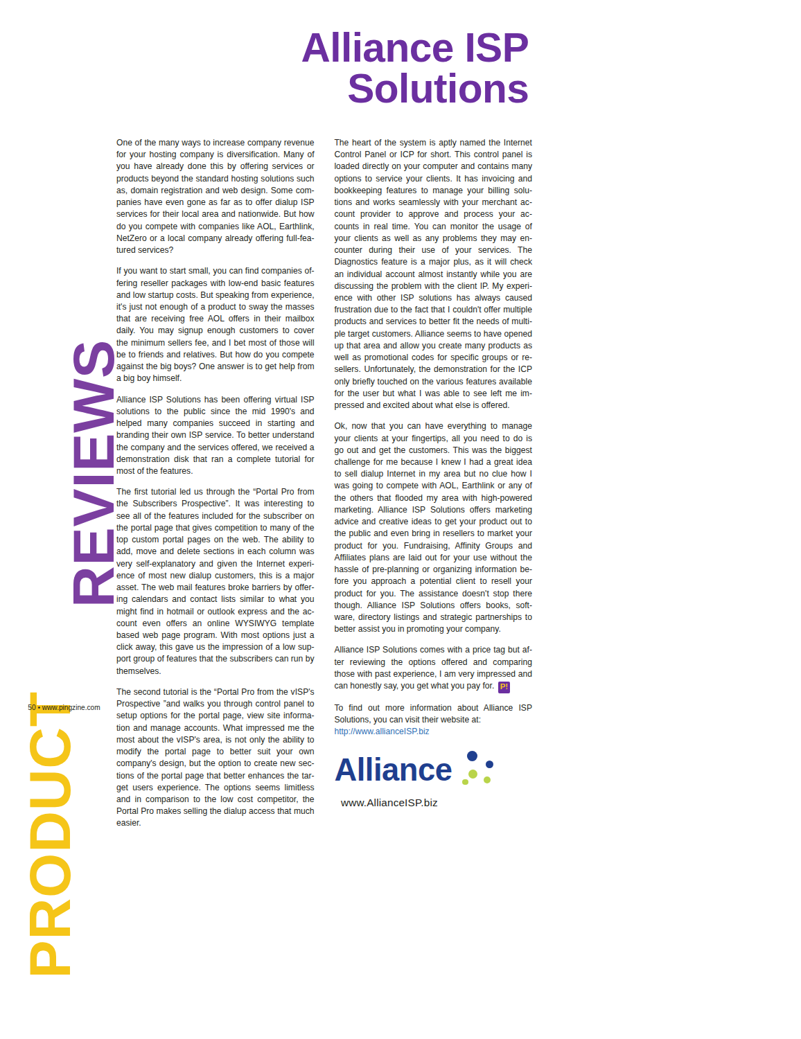REVIEWS
PRODUCT
Alliance ISP Solutions
One of the many ways to increase company revenue for your hosting company is diversification. Many of you have already done this by offering services or products beyond the standard hosting solutions such as, domain registration and web design. Some companies have even gone as far as to offer dialup ISP services for their local area and nationwide. But how do you compete with companies like AOL, Earthlink, NetZero or a local company already offering full-featured services?
If you want to start small, you can find companies offering reseller packages with low-end basic features and low startup costs. But speaking from experience, it's just not enough of a product to sway the masses that are receiving free AOL offers in their mailbox daily. You may signup enough customers to cover the minimum sellers fee, and I bet most of those will be to friends and relatives. But how do you compete against the big boys? One answer is to get help from a big boy himself.
Alliance ISP Solutions has been offering virtual ISP solutions to the public since the mid 1990's and helped many companies succeed in starting and branding their own ISP service. To better understand the company and the services offered, we received a demonstration disk that ran a complete tutorial for most of the features.
The first tutorial led us through the “Portal Pro from the Subscribers Prospective”. It was interesting to see all of the features included for the subscriber on the portal page that gives competition to many of the top custom portal pages on the web. The ability to add, move and delete sections in each column was very self-explanatory and given the Internet experience of most new dialup customers, this is a major asset. The web mail features broke barriers by offering calendars and contact lists similar to what you might find in hotmail or outlook express and the account even offers an online WYSIWYG template based web page program. With most options just a click away, this gave us the impression of a low support group of features that the subscribers can run by themselves.
The second tutorial is the “Portal Pro from the vISP's Prospective ”and walks you through control panel to setup options for the portal page, view site information and manage accounts. What impressed me the most about the vISP's area, is not only the ability to modify the portal page to better suit your own company's design, but the option to create new sections of the portal page that better enhances the target users experience. The options seems limitless and in comparison to the low cost competitor, the Portal Pro makes selling the dialup access that much easier.
The heart of the system is aptly named the Internet Control Panel or ICP for short. This control panel is loaded directly on your computer and contains many options to service your clients. It has invoicing and bookkeeping features to manage your billing solutions and works seamlessly with your merchant account provider to approve and process your accounts in real time. You can monitor the usage of your clients as well as any problems they may encounter during their use of your services. The Diagnostics feature is a major plus, as it will check an individual account almost instantly while you are discussing the problem with the client IP. My experience with other ISP solutions has always caused frustration due to the fact that I couldn't offer multiple products and services to better fit the needs of multiple target customers. Alliance seems to have opened up that area and allow you create many products as well as promotional codes for specific groups or resellers. Unfortunately, the demonstration for the ICP only briefly touched on the various features available for the user but what I was able to see left me impressed and excited about what else is offered.
Ok, now that you can have everything to manage your clients at your fingertips, all you need to do is go out and get the customers. This was the biggest challenge for me because I knew I had a great idea to sell dialup Internet in my area but no clue how I was going to compete with AOL, Earthlink or any of the others that flooded my area with high-powered marketing. Alliance ISP Solutions offers marketing advice and creative ideas to get your product out to the public and even bring in resellers to market your product for you. Fundraising, Affinity Groups and Affiliates plans are laid out for your use without the hassle of pre-planning or organizing information before you approach a potential client to resell your product for you. The assistance doesn't stop there though. Alliance ISP Solutions offers books, software, directory listings and strategic partnerships to better assist you in promoting your company.
Alliance ISP Solutions comes with a price tag but after reviewing the options offered and comparing those with past experience, I am very impressed and can honestly say, you get what you pay for. P!
To find out more information about Alliance ISP Solutions, you can visit their website at:
http://www.allianceISP.biz
Alliance
www.AllianceISP.biz
50 • www.pingzine.com